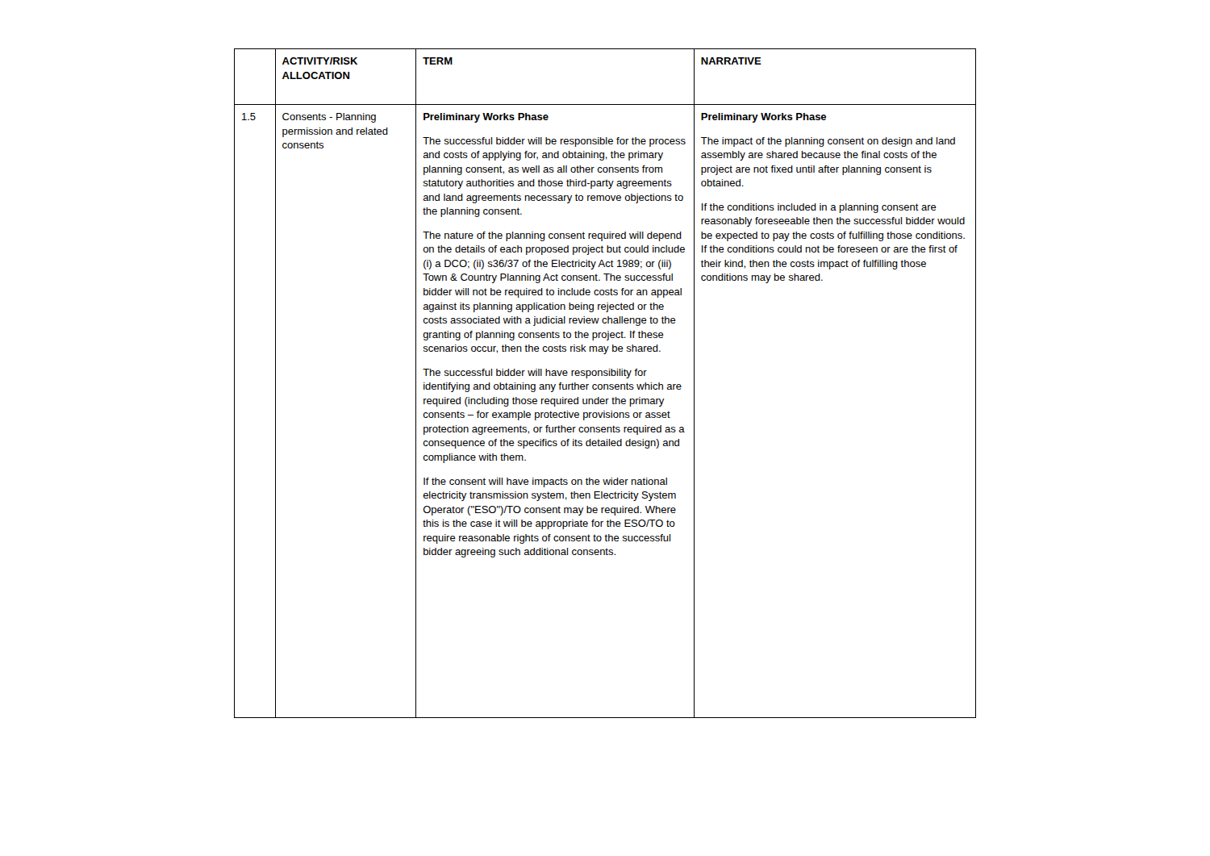| | ACTIVITY/RISK ALLOCATION | TERM | NARRATIVE |
| --- | --- | --- | --- |
| 1.5 | Consents - Planning permission and related consents | Preliminary Works Phase The successful bidder will be responsible for the process and costs of applying for, and obtaining, the primary planning consent, as well as all other consents from statutory authorities and those third-party agreements and land agreements necessary to remove objections to the planning consent. The nature of the planning consent required will depend on the details of each proposed project but could include (i) a DCO; (ii) s36/37 of the Electricity Act 1989; or (iii) Town & Country Planning Act consent. The successful bidder will not be required to include costs for an appeal against its planning application being rejected or the costs associated with a judicial review challenge to the granting of planning consents to the project. If these scenarios occur, then the costs risk may be shared. The successful bidder will have responsibility for identifying and obtaining any further consents which are required (including those required under the primary consents – for example protective provisions or asset protection agreements, or further consents required as a consequence of the specifics of its detailed design) and compliance with them. If the consent will have impacts on the wider national electricity transmission system, then Electricity System Operator ("ESO")/TO consent may be required. Where this is the case it will be appropriate for the ESO/TO to require reasonable rights of consent to the successful bidder agreeing such additional consents. | Preliminary Works Phase The impact of the planning consent on design and land assembly are shared because the final costs of the project are not fixed until after planning consent is obtained. If the conditions included in a planning consent are reasonably foreseeable then the successful bidder would be expected to pay the costs of fulfilling those conditions. If the conditions could not be foreseen or are the first of their kind, then the costs impact of fulfilling those conditions may be shared. |